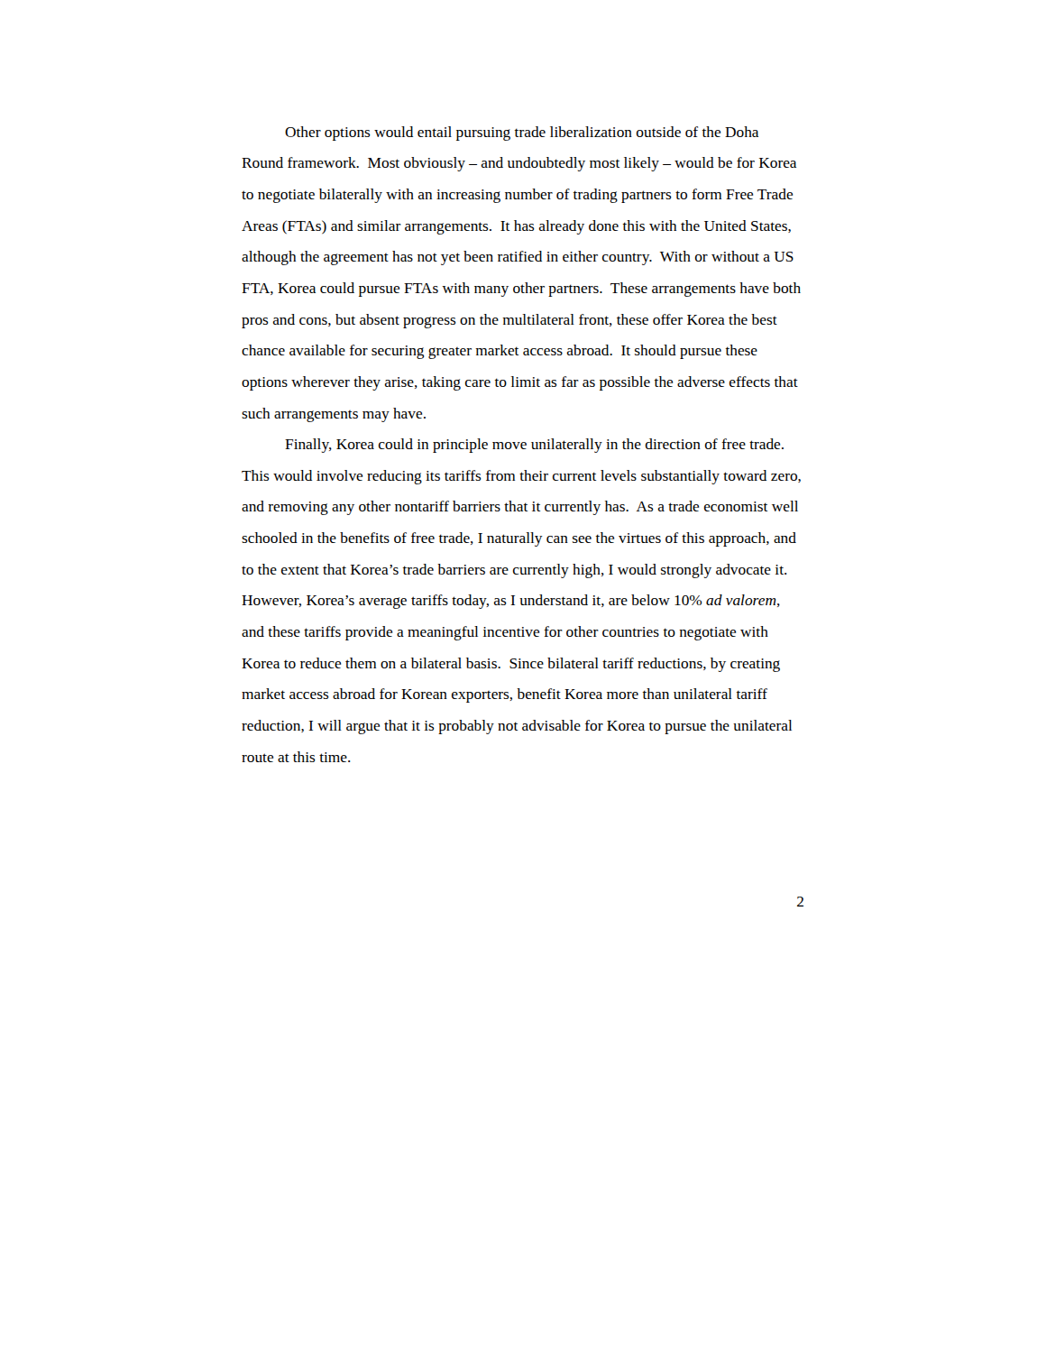Other options would entail pursuing trade liberalization outside of the Doha Round framework. Most obviously – and undoubtedly most likely – would be for Korea to negotiate bilaterally with an increasing number of trading partners to form Free Trade Areas (FTAs) and similar arrangements. It has already done this with the United States, although the agreement has not yet been ratified in either country. With or without a US FTA, Korea could pursue FTAs with many other partners. These arrangements have both pros and cons, but absent progress on the multilateral front, these offer Korea the best chance available for securing greater market access abroad. It should pursue these options wherever they arise, taking care to limit as far as possible the adverse effects that such arrangements may have.
Finally, Korea could in principle move unilaterally in the direction of free trade. This would involve reducing its tariffs from their current levels substantially toward zero, and removing any other nontariff barriers that it currently has. As a trade economist well schooled in the benefits of free trade, I naturally can see the virtues of this approach, and to the extent that Korea’s trade barriers are currently high, I would strongly advocate it. However, Korea’s average tariffs today, as I understand it, are below 10% ad valorem, and these tariffs provide a meaningful incentive for other countries to negotiate with Korea to reduce them on a bilateral basis. Since bilateral tariff reductions, by creating market access abroad for Korean exporters, benefit Korea more than unilateral tariff reduction, I will argue that it is probably not advisable for Korea to pursue the unilateral route at this time.
2